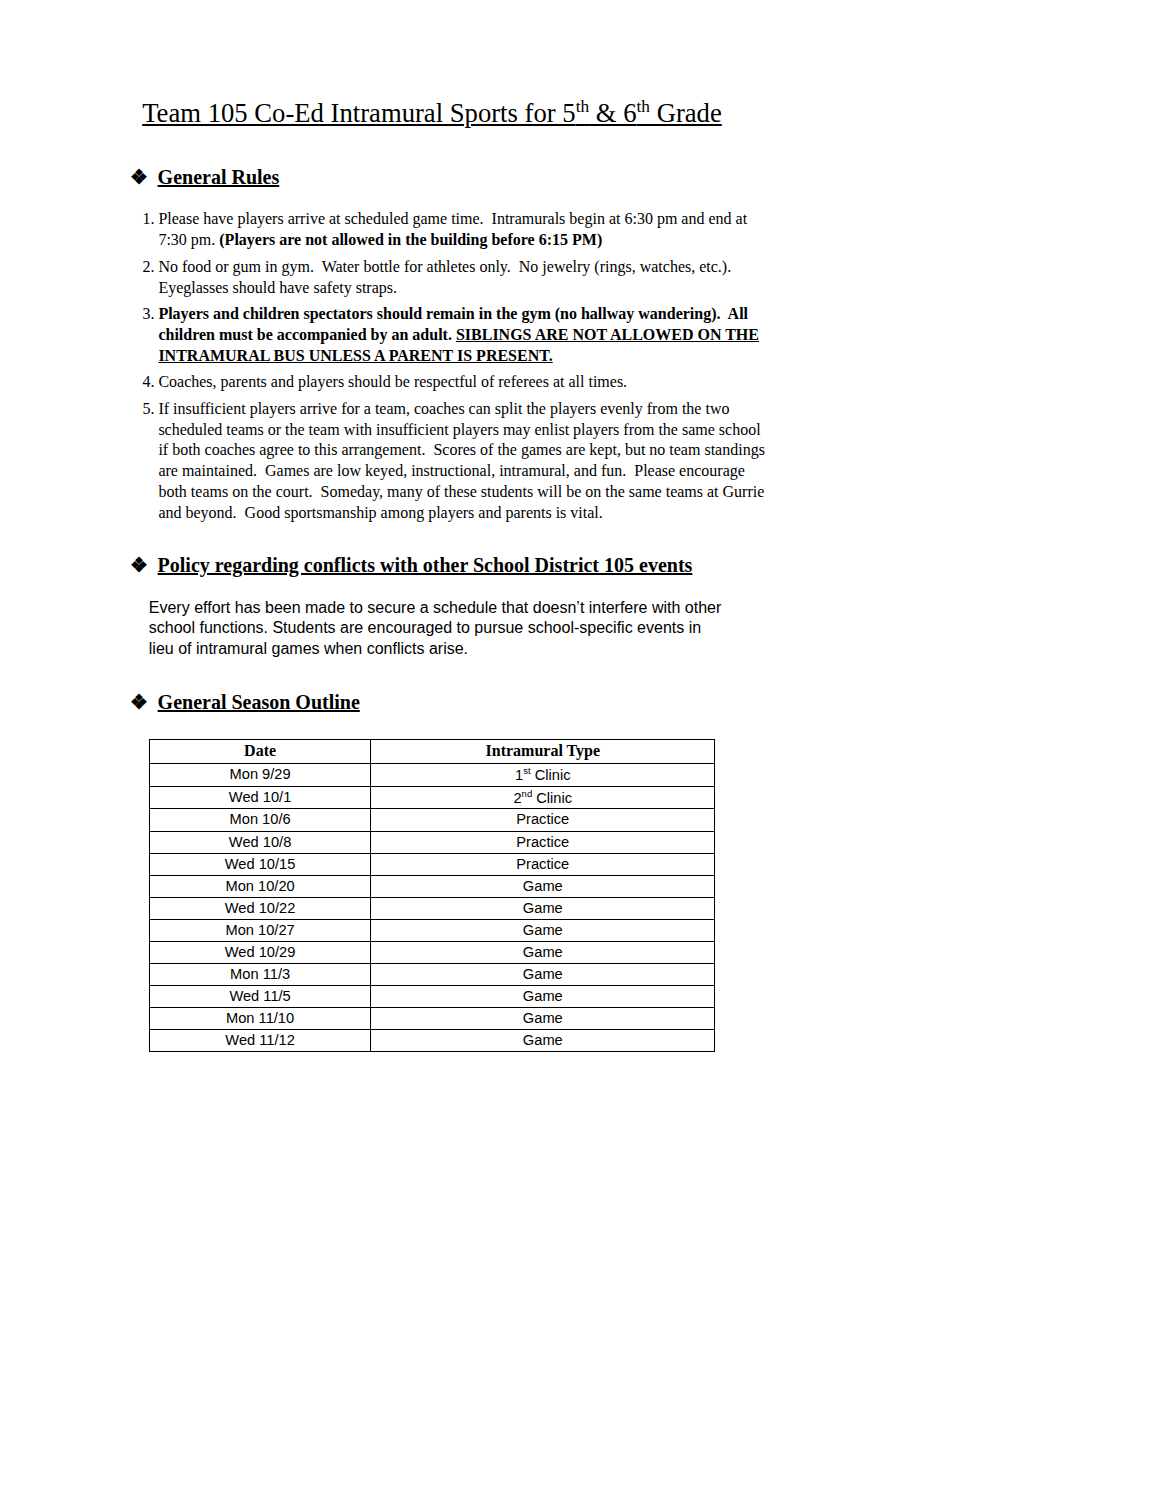Team 105 Co-Ed Intramural Sports for 5th & 6th Grade
General Rules
Please have players arrive at scheduled game time. Intramurals begin at 6:30 pm and end at 7:30 pm. (Players are not allowed in the building before 6:15 PM)
No food or gum in gym. Water bottle for athletes only. No jewelry (rings, watches, etc.). Eyeglasses should have safety straps.
Players and children spectators should remain in the gym (no hallway wandering). All children must be accompanied by an adult. SIBLINGS ARE NOT ALLOWED ON THE INTRAMURAL BUS UNLESS A PARENT IS PRESENT.
Coaches, parents and players should be respectful of referees at all times.
If insufficient players arrive for a team, coaches can split the players evenly from the two scheduled teams or the team with insufficient players may enlist players from the same school if both coaches agree to this arrangement. Scores of the games are kept, but no team standings are maintained. Games are low keyed, instructional, intramural, and fun. Please encourage both teams on the court. Someday, many of these students will be on the same teams at Gurrie and beyond. Good sportsmanship among players and parents is vital.
Policy regarding conflicts with other School District 105 events
Every effort has been made to secure a schedule that doesn’t interfere with other school functions. Students are encouraged to pursue school-specific events in lieu of intramural games when conflicts arise.
General Season Outline
| Date | Intramural Type |
| --- | --- |
| Mon 9/29 | 1 st Clinic |
| Wed 10/1 | 2 nd Clinic |
| Mon 10/6 | Practice |
| Wed 10/8 | Practice |
| Wed 10/15 | Practice |
| Mon 10/20 | Game |
| Wed 10/22 | Game |
| Mon 10/27 | Game |
| Wed 10/29 | Game |
| Mon 11/3 | Game |
| Wed 11/5 | Game |
| Mon 11/10 | Game |
| Wed 11/12 | Game |